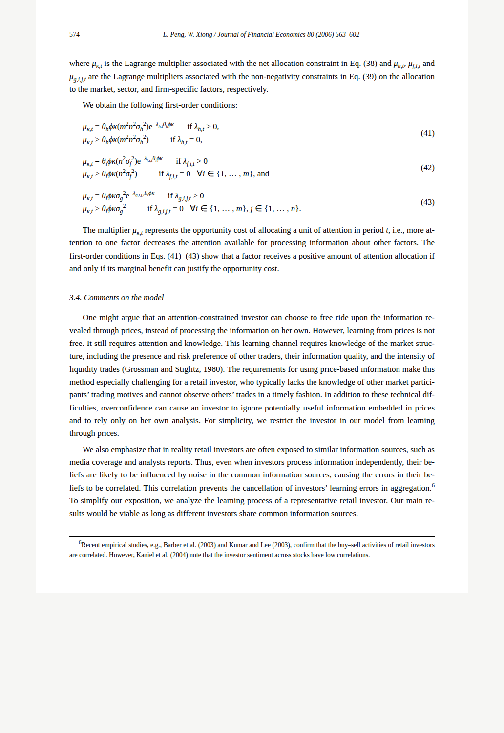574 L. Peng, W. Xiong / Journal of Financial Economics 80 (2006) 563–602
where μκ,t is the Lagrange multiplier associated with the net allocation constraint in Eq. (38) and μh,t, μf,i,t and μg,i,j,t are the Lagrange multipliers associated with the non-negativity constraints in Eq. (39) on the allocation to the market, sector, and firm-specific factors, respectively.
We obtain the following first-order conditions:
μκ,t = θhϕκ(m2n2σh2)e−λh,tθhϕκif λh,t > 0, μκ,t > θhϕκ(m2n2σh2)if λh,t = 0, (41)
μκ,t = θiϕκ(n2σf2)e−λf,i,tθiϕκif λf,i,t > 0 μκ,t > θiϕκ(n2σf2)if λf,i,t = 0 ∀i ∈ {1, … , m}, and (42)
μκ,t = θiϕκσg2e−λg,i,j,tθiϕκif λg,i,j,t > 0 μκ,t > θiϕκσg2if λg,i,j,t = 0 ∀i ∈ {1, … , m}, j ∈ {1, … , n}. (43)
The multiplier μκ,t represents the opportunity cost of allocating a unit of attention in period t, i.e., more attention to one factor decreases the attention available for processing information about other factors. The first-order conditions in Eqs. (41)–(43) show that a factor receives a positive amount of attention allocation if and only if its marginal benefit can justify the opportunity cost.
3.4. Comments on the model
One might argue that an attention-constrained investor can choose to free ride upon the information revealed through prices, instead of processing the information on her own. However, learning from prices is not free. It still requires attention and knowledge. This learning channel requires knowledge of the market structure, including the presence and risk preference of other traders, their information quality, and the intensity of liquidity trades (Grossman and Stiglitz, 1980). The requirements for using price-based information make this method especially challenging for a retail investor, who typically lacks the knowledge of other market participants’ trading motives and cannot observe others’ trades in a timely fashion. In addition to these technical difficulties, overconfidence can cause an investor to ignore potentially useful information embedded in prices and to rely only on her own analysis. For simplicity, we restrict the investor in our model from learning through prices.
We also emphasize that in reality retail investors are often exposed to similar information sources, such as media coverage and analysts reports. Thus, even when investors process information independently, their beliefs are likely to be influenced by noise in the common information sources, causing the errors in their beliefs to be correlated. This correlation prevents the cancellation of investors’ learning errors in aggregation.6 To simplify our exposition, we analyze the learning process of a representative retail investor. Our main results would be viable as long as different investors share common information sources.
6Recent empirical studies, e.g., Barber et al. (2003) and Kumar and Lee (2003), confirm that the buy–sell activities of retail investors are correlated. However, Kaniel et al. (2004) note that the investor sentiment across stocks have low correlations.